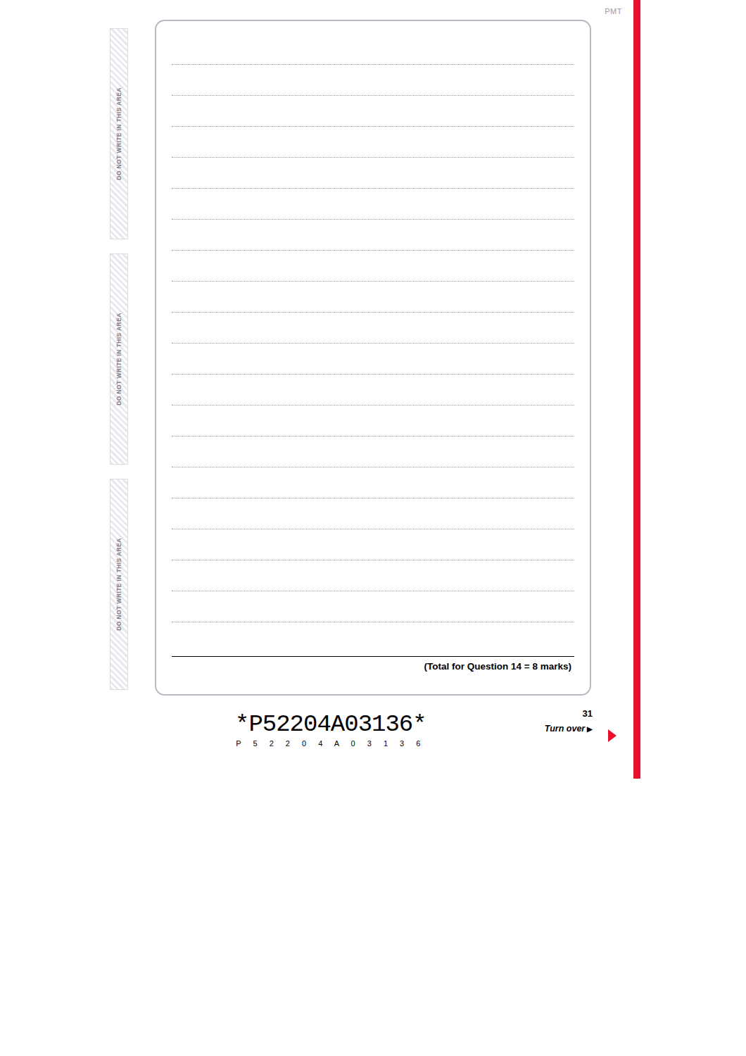PMT
DO NOT WRITE IN THIS AREA
DO NOT WRITE IN THIS AREA
DO NOT WRITE IN THIS AREA
(Total for Question 14 = 8 marks)
*P52204A03136*
P 5 2 2 0 4 A 0 3 1 3 6
31
Turn over